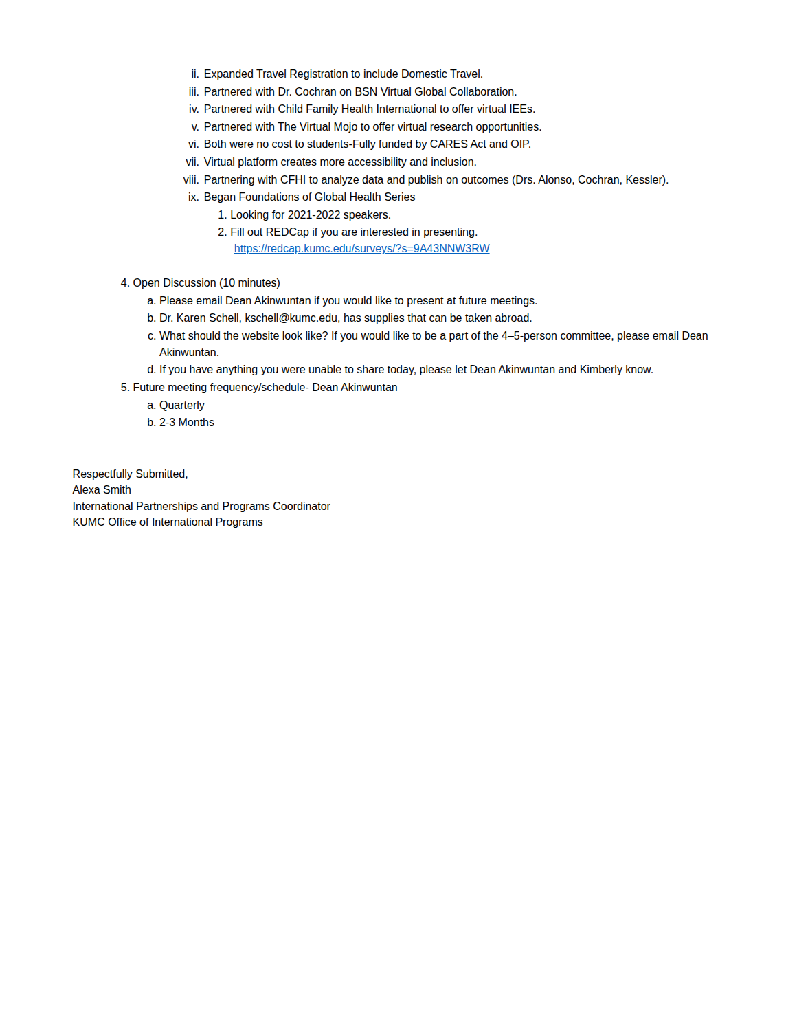Expanded Travel Registration to include Domestic Travel.
Partnered with Dr. Cochran on BSN Virtual Global Collaboration.
Partnered with Child Family Health International to offer virtual IEEs.
Partnered with The Virtual Mojo to offer virtual research opportunities.
Both were no cost to students-Fully funded by CARES Act and OIP.
Virtual platform creates more accessibility and inclusion.
Partnering with CFHI to analyze data and publish on outcomes (Drs. Alonso, Cochran, Kessler).
Began Foundations of Global Health Series
Looking for 2021-2022 speakers.
Fill out REDCap if you are interested in presenting.
https://redcap.kumc.edu/surveys/?s=9A43NNW3RW
Open Discussion (10 minutes)
Please email Dean Akinwuntan if you would like to present at future meetings.
Dr. Karen Schell, kschell@kumc.edu, has supplies that can be taken abroad.
What should the website look like? If you would like to be a part of the 4–5-person committee, please email Dean Akinwuntan.
If you have anything you were unable to share today, please let Dean Akinwuntan and Kimberly know.
Future meeting frequency/schedule- Dean Akinwuntan
Quarterly
2-3 Months
Respectfully Submitted,
Alexa Smith
International Partnerships and Programs Coordinator
KUMC Office of International Programs